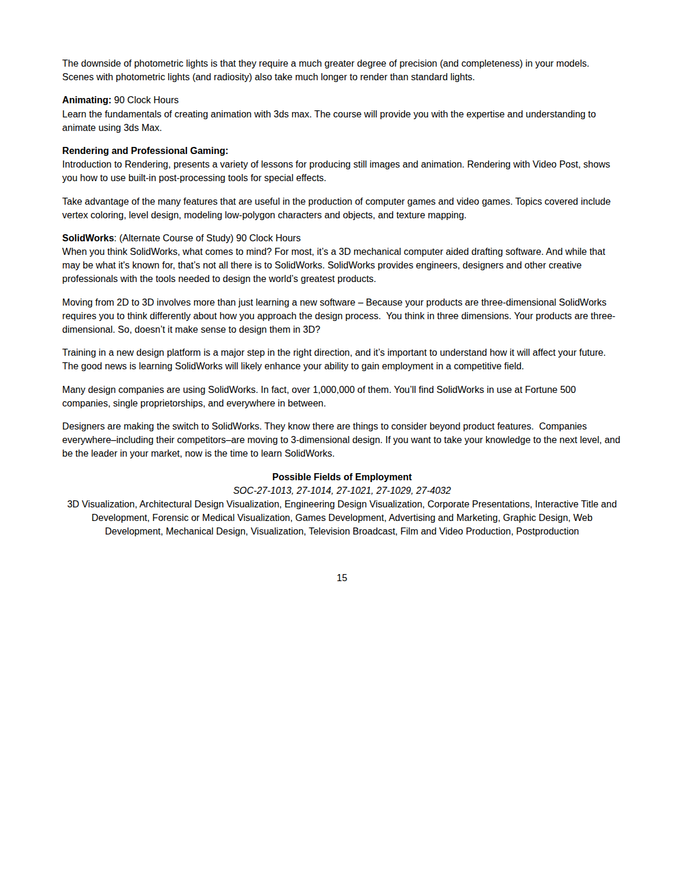The downside of photometric lights is that they require a much greater degree of precision (and completeness) in your models. Scenes with photometric lights (and radiosity) also take much longer to render than standard lights.
Animating: 90 Clock Hours
Learn the fundamentals of creating animation with 3ds max. The course will provide you with the expertise and understanding to animate using 3ds Max.
Rendering and Professional Gaming:
Introduction to Rendering, presents a variety of lessons for producing still images and animation. Rendering with Video Post, shows you how to use built-in post-processing tools for special effects.
Take advantage of the many features that are useful in the production of computer games and video games. Topics covered include vertex coloring, level design, modeling low-polygon characters and objects, and texture mapping.
SolidWorks: (Alternate Course of Study) 90 Clock Hours
When you think SolidWorks, what comes to mind? For most, it’s a 3D mechanical computer aided drafting software. And while that may be what it's known for, that’s not all there is to SolidWorks. SolidWorks provides engineers, designers and other creative professionals with the tools needed to design the world’s greatest products.
Moving from 2D to 3D involves more than just learning a new software – Because your products are three-dimensional SolidWorks requires you to think differently about how you approach the design process. You think in three dimensions. Your products are three-dimensional. So, doesn’t it make sense to design them in 3D?
Training in a new design platform is a major step in the right direction, and it’s important to understand how it will affect your future. The good news is learning SolidWorks will likely enhance your ability to gain employment in a competitive field.
Many design companies are using SolidWorks. In fact, over 1,000,000 of them. You’ll find SolidWorks in use at Fortune 500 companies, single proprietorships, and everywhere in between.
Designers are making the switch to SolidWorks. They know there are things to consider beyond product features. Companies everywhere–including their competitors–are moving to 3-dimensional design. If you want to take your knowledge to the next level, and be the leader in your market, now is the time to learn SolidWorks.
Possible Fields of Employment
SOC-27-1013, 27-1014, 27-1021, 27-1029, 27-4032
3D Visualization, Architectural Design Visualization, Engineering Design Visualization, Corporate Presentations, Interactive Title and Development, Forensic or Medical Visualization, Games Development, Advertising and Marketing, Graphic Design, Web Development, Mechanical Design, Visualization, Television Broadcast, Film and Video Production, Postproduction
15